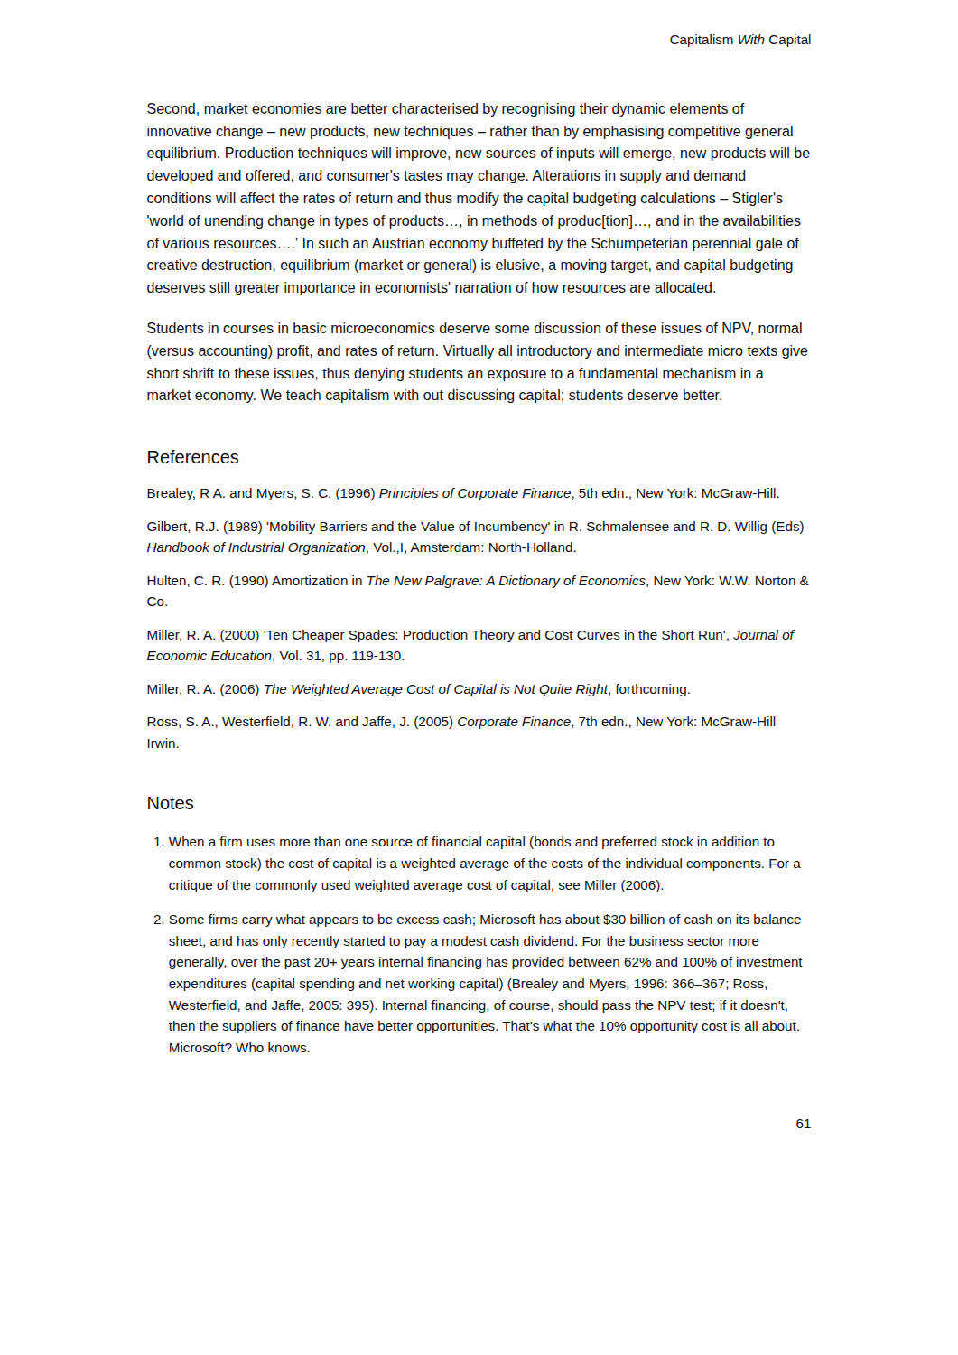Capitalism With Capital
Second, market economies are better characterised by recognising their dynamic elements of innovative change – new products, new techniques – rather than by emphasising competitive general equilibrium. Production techniques will improve, new sources of inputs will emerge, new products will be developed and offered, and consumer's tastes may change. Alterations in supply and demand conditions will affect the rates of return and thus modify the capital budgeting calculations – Stigler's 'world of unending change in types of products…, in methods of produc[tion]…, and in the availabilities of various resources….' In such an Austrian economy buffeted by the Schumpeterian perennial gale of creative destruction, equilibrium (market or general) is elusive, a moving target, and capital budgeting deserves still greater importance in economists' narration of how resources are allocated.
Students in courses in basic microeconomics deserve some discussion of these issues of NPV, normal (versus accounting) profit, and rates of return. Virtually all introductory and intermediate micro texts give short shrift to these issues, thus denying students an exposure to a fundamental mechanism in a market economy. We teach capitalism with out discussing capital; students deserve better.
References
Brealey, R A. and Myers, S. C. (1996) Principles of Corporate Finance, 5th edn., New York: McGraw-Hill.
Gilbert, R.J. (1989) 'Mobility Barriers and the Value of Incumbency' in R. Schmalensee and R. D. Willig (Eds) Handbook of Industrial Organization, Vol.,I, Amsterdam: North-Holland.
Hulten, C. R. (1990) Amortization in The New Palgrave: A Dictionary of Economics, New York: W.W. Norton & Co.
Miller, R. A. (2000) 'Ten Cheaper Spades: Production Theory and Cost Curves in the Short Run', Journal of Economic Education, Vol. 31, pp. 119-130.
Miller, R. A. (2006) The Weighted Average Cost of Capital is Not Quite Right, forthcoming.
Ross, S. A., Westerfield, R. W. and Jaffe, J. (2005) Corporate Finance, 7th edn., New York: McGraw-Hill Irwin.
Notes
When a firm uses more than one source of financial capital (bonds and preferred stock in addition to common stock) the cost of capital is a weighted average of the costs of the individual components. For a critique of the commonly used weighted average cost of capital, see Miller (2006).
Some firms carry what appears to be excess cash; Microsoft has about $30 billion of cash on its balance sheet, and has only recently started to pay a modest cash dividend. For the business sector more generally, over the past 20+ years internal financing has provided between 62% and 100% of investment expenditures (capital spending and net working capital) (Brealey and Myers, 1996: 366–367; Ross, Westerfield, and Jaffe, 2005: 395). Internal financing, of course, should pass the NPV test; if it doesn't, then the suppliers of finance have better opportunities. That's what the 10% opportunity cost is all about. Microsoft? Who knows.
61